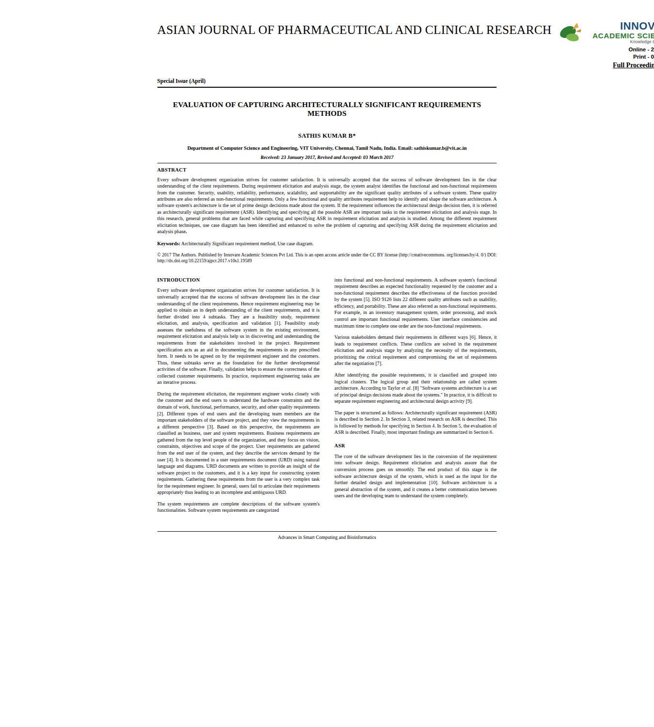Asian Journal of Pharmaceutical and Clinical Research
INNOVARE
ACADEMIC SCIENCES
Knowledge to Innovation
Online - 2455-3891
Print - 0974-2441
Full Proceeding Paper
Special Issue (April)
Evaluation of Capturing Architecturally Significant Requirements Methods
SATHIS KUMAR B*
Department of Computer Science and Engineering, VIT University, Chennai, Tamil Nadu, India. Email: sathiskumar.b@vit.ac.in
Received: 23 January 2017, Revised and Accepted: 03 March 2017
ABSTRACT
Every software development organization strives for customer satisfaction. It is universally accepted that the success of software development lies in the clear understanding of the client requirements. During requirement elicitation and analysis stage, the system analyst identifies the functional and non-functional requirements from the customer. Security, usability, reliability, performance, scalability, and supportability are the significant quality attributes of a software system. These quality attributes are also referred as non-functional requirements. Only a few functional and quality attributes requirement help to identify and shape the software architecture. A software system's architecture is the set of prime design decisions made about the system. If the requirement influences the architectural design decision then, it is referred as architecturally significant requirement (ASR). Identifying and specifying all the possible ASR are important tasks in the requirement elicitation and analysis stage. In this research, general problems that are faced while capturing and specifying ASR in requirement elicitation and analysis is studied. Among the different requirement elicitation techniques, use case diagram has been identified and enhanced to solve the problem of capturing and specifying ASR during the requirement elicitation and analysis phase.
Keywords: Architecturally Significant requirement method, Use case diagram.
© 2017 The Authors. Published by Innovare Academic Sciences Pvt Ltd. This is an open access article under the CC BY license (http://creativecommons. org/licenses/by/4. 0/) DOI: http://dx.doi.org/10.22159/ajpcr.2017.v10s1.19589
INTRODUCTION
Every software development organization strives for customer satisfaction. It is universally accepted that the success of software development lies in the clear understanding of the client requirements. Hence requirement engineering may be applied to obtain an in depth understanding of the client requirements, and it is further divided into 4 subtasks. They are a feasibility study, requirement elicitation, and analysis, specification and validation [1]. Feasibility study assesses the usefulness of the software system in the existing environment, requirement elicitation and analysis help us in discovering and understanding the requirements from the stakeholders involved in the project. Requirement specification acts as an aid in documenting the requirements in any prescribed form. It needs to be agreed on by the requirement engineer and the customers. Thus, these subtasks serve as the foundation for the further developmental activities of the software. Finally, validation helps to ensure the correctness of the collected customer requirements. In practice, requirement engineering tasks are an iterative process.
During the requirement elicitation, the requirement engineer works closely with the customer and the end users to understand the hardware constraints and the domain of work, functional, performance, security, and other quality requirements [2]. Different types of end users and the developing team members are the important stakeholders of the software project, and they view the requirements in a different perspective [3]. Based on this perspective, the requirements are classified as business, user and system requirements. Business requirements are gathered from the top level people of the organization, and they focus on vision, constraints, objectives and scope of the project. User requirements are gathered from the end user of the system, and they describe the services demand by the user [4]. It is documented in a user requirements document (URD) using natural language and diagrams. URD documents are written to provide an insight of the software project to the customers, and it is a key input for constructing system requirements. Gathering these requirements from the user is a very complex task for the requirement engineer. In general, users fail to articulate their requirements appropriately thus leading to an incomplete and ambiguous URD.
The system requirements are complete descriptions of the software system's functionalities. Software system requirements are categorized
into functional and non-functional requirements. A software system's functional requirement describes an expected functionality requested by the customer and a non-functional requirement describes the effectiveness of the function provided by the system [5]. ISO 9126 lists 22 different quality attributes such as usability, efficiency, and portability. These are also referred as non-functional requirements. For example, in an inventory management system, order processing, and stock control are important functional requirements. User interface consistencies and maximum time to complete one order are the non-functional requirements.
Various stakeholders demand their requirements in different ways [6]. Hence, it leads to requirement conflicts. These conflicts are solved in the requirement elicitation and analysis stage by analyzing the necessity of the requirements, prioritizing the critical requirement and compromising the set of requirements after the negotiation [7].
After identifying the possible requirements, it is classified and grouped into logical clusters. The logical group and their relationship are called system architecture. According to Taylor et al. [8] "Software systems architecture is a set of principal design decisions made about the systems." In practice, it is difficult to separate requirement engineering and architectural design activity [9].
The paper is structured as follows: Architecturally significant requirement (ASR) is described in Section 2. In Section 3, related research on ASR is described. This is followed by methods for specifying in Section 4. In Section 5, the evaluation of ASR is described. Finally, most important findings are summarized in Section 6.
ASR
The core of the software development lies in the conversion of the requirement into software design. Requirement elicitation and analysis assure that the conversion process goes on smoothly. The end product of this stage is the software architecture design of the system, which is used as the input for the further detailed design and implementation [10]. Software architecture is a general abstraction of the system, and it creates a better communication between users and the developing team to understand the system completely.
Advances in Smart Computing and Bioinformatics